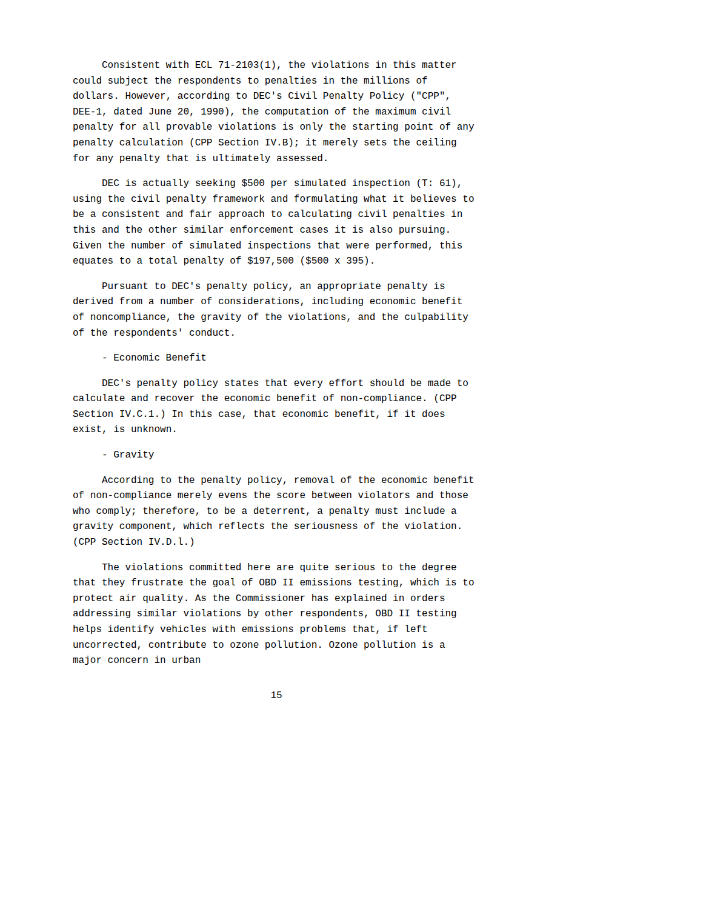Consistent with ECL 71-2103(1), the violations in this matter could subject the respondents to penalties in the millions of dollars. However, according to DEC's Civil Penalty Policy ("CPP", DEE-1, dated June 20, 1990), the computation of the maximum civil penalty for all provable violations is only the starting point of any penalty calculation (CPP Section IV.B); it merely sets the ceiling for any penalty that is ultimately assessed.
DEC is actually seeking $500 per simulated inspection (T: 61), using the civil penalty framework and formulating what it believes to be a consistent and fair approach to calculating civil penalties in this and the other similar enforcement cases it is also pursuing. Given the number of simulated inspections that were performed, this equates to a total penalty of $197,500 ($500 x 395).
Pursuant to DEC's penalty policy, an appropriate penalty is derived from a number of considerations, including economic benefit of noncompliance, the gravity of the violations, and the culpability of the respondents' conduct.
- Economic Benefit
DEC's penalty policy states that every effort should be made to calculate and recover the economic benefit of non-compliance. (CPP Section IV.C.1.) In this case, that economic benefit, if it does exist, is unknown.
- Gravity
According to the penalty policy, removal of the economic benefit of non-compliance merely evens the score between violators and those who comply; therefore, to be a deterrent, a penalty must include a gravity component, which reflects the seriousness of the violation. (CPP Section IV.D.l.)
The violations committed here are quite serious to the degree that they frustrate the goal of OBD II emissions testing, which is to protect air quality. As the Commissioner has explained in orders addressing similar violations by other respondents, OBD II testing helps identify vehicles with emissions problems that, if left uncorrected, contribute to ozone pollution. Ozone pollution is a major concern in urban
15